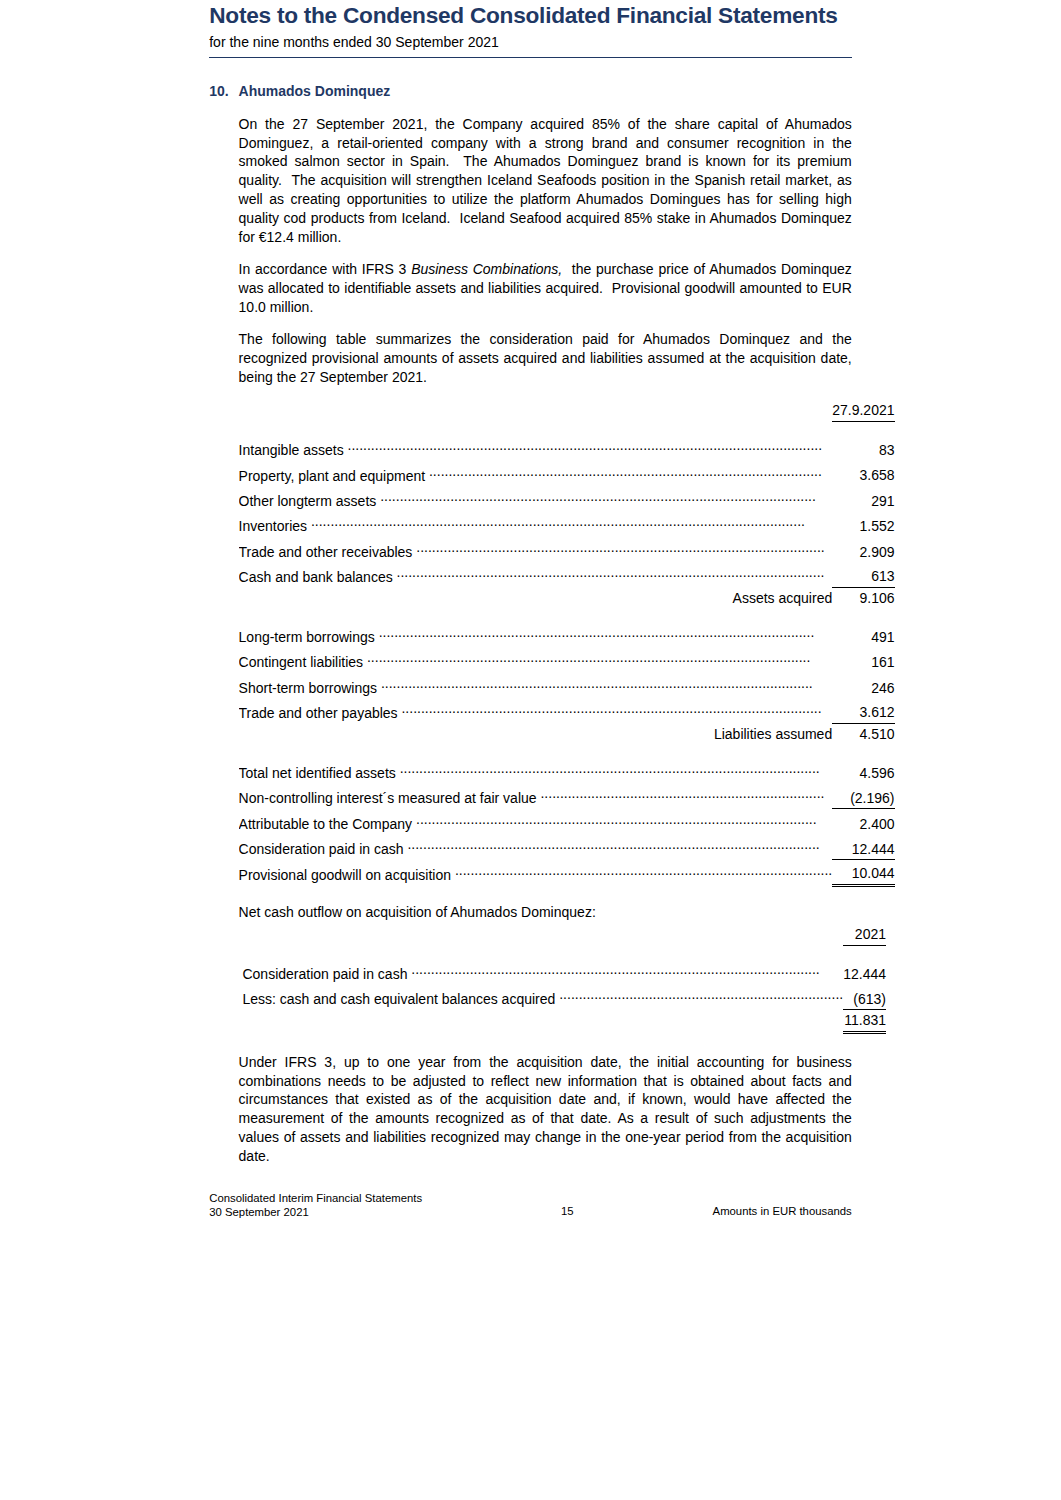Notes to the Condensed Consolidated Financial Statements
for the nine months ended 30 September 2021
10.
Ahumados Dominquez
On the 27 September 2021, the Company acquired 85% of the share capital of Ahumados Dominguez, a retail-oriented company with a strong brand and consumer recognition in the smoked salmon sector in Spain. The Ahumados Dominguez brand is known for its premium quality. The acquisition will strengthen Iceland Seafoods position in the Spanish retail market, as well as creating opportunities to utilize the platform Ahumados Domingues has for selling high quality cod products from Iceland. Iceland Seafood acquired 85% stake in Ahumados Dominquez for €12.4 million.
In accordance with IFRS 3 Business Combinations, the purchase price of Ahumados Dominquez was allocated to identifiable assets and liabilities acquired. Provisional goodwill amounted to EUR 10.0 million.
The following table summarizes the consideration paid for Ahumados Dominquez and the recognized provisional amounts of assets acquired and liabilities assumed at the acquisition date, being the 27 September 2021.
| | 27.9.2021 |
| Intangible assets .......................................................................................................................... | 83 |
| Property, plant and equipment ..................................................................................................... | 3.658 |
| Other longterm assets ................................................................................................................ | 291 |
| Inventories ............................................................................................................................... | 1.552 |
| Trade and other receivables ......................................................................................................... | 2.909 |
| Cash and bank balances .............................................................................................................. | 613 |
| Assets acquired | 9.106 |
| Long-term borrowings ................................................................................................................ | 491 |
| Contingent liabilities .................................................................................................................. | 161 |
| Short-term borrowings ............................................................................................................... | 246 |
| Trade and other payables ............................................................................................................ | 3.612 |
| Liabilities assumed | 4.510 |
| Total net identified assets ............................................................................................................ | 4.596 |
| Non-controlling interest´s measured at fair value ......................................................................... | (2.196) |
| Attributable to the Company ....................................................................................................... | 2.400 |
| Consideration paid in cash .......................................................................................................... | 12.444 |
| Provisional goodwill on acquisition ................................................................................................. | 10.044 |
Net cash outflow on acquisition of Ahumados Dominquez:
| | 2021 |
| Consideration paid in cash ......................................................................................................... | 12.444 |
| Less: cash and cash equivalent balances acquired ......................................................................... | (613) |
| | 11.831 |
Under IFRS 3, up to one year from the acquisition date, the initial accounting for business combinations needs to be adjusted to reflect new information that is obtained about facts and circumstances that existed as of the acquisition date and, if known, would have affected the measurement of the amounts recognized as of that date. As a result of such adjustments the values of assets and liabilities recognized may change in the one-year period from the acquisition date.
Consolidated Interim Financial Statements
30 September 2021
15
Amounts in EUR thousands